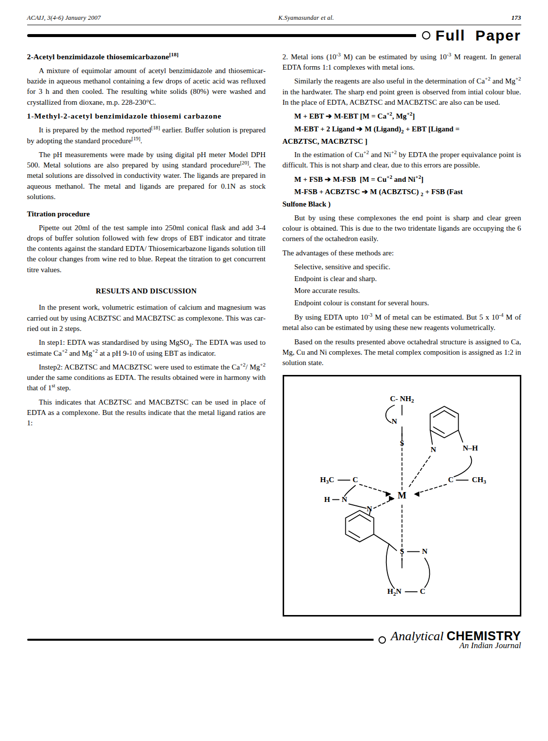ACAIJ, 3(4-6) January 2007
K.Syamasundar et al.
173
Full Paper
2-Acetyl benzimidazole thiosemicarbazone[18]
A mixture of equimolar amount of acetyl benzimidazole and thiosemicarbazide in aqueous methanol containing a few drops of acetic acid was refluxed for 3 h and then cooled. The resulting white solids (80%) were washed and crystallized from dioxane, m.p. 228-230°C.
1-Methyl-2-acetyl benzimidazole thiosemi carbazone
It is prepared by the method reported[18] earlier. Buffer solution is prepared by adopting the standard procedure[19].
The pH measurements were made by using digital pH meter Model DPH 500. Metal solutions are also prepared by using standard procedure[20]. The metal solutions are dissolved in conductivity water. The ligands are prepared in aqueous methanol. The metal and ligands are prepared for 0.1N as stock solutions.
Titration procedure
Pipette out 20ml of the test sample into 250ml conical flask and add 3-4 drops of buffer solution followed with few drops of EBT indicator and titrate the contents against the standard EDTA/ Thiosemicarbazone ligands solution till the colour changes from wine red to blue. Repeat the titration to get concurrent titre values.
RESULTS AND DISCUSSION
In the present work, volumetric estimation of calcium and magnesium was carried out by using ACBZTSC and MACBZTSC as complexone. This was carried out in 2 steps.
In step1: EDTA was standardised by using MgSO4. The EDTA was used to estimate Ca+2 and Mg+2 at a pH 9-10 of using EBT as indicator.
Instep2: ACBZTSC and MACBZTSC were used to estimate the Ca+2/ Mg+2 under the same conditions as EDTA. The results obtained were in harmony with that of 1st step.
This indicates that ACBZTSC and MACBZTSC can be used in place of EDTA as a complexone. But the results indicate that the metal ligand ratios are 1:
2. Metal ions (10-3 M) can be estimated by using 10-3 M reagent. In general EDTA forms 1:1 complexes with metal ions.
Similarly the reagents are also useful in the determination of Ca+2 and Mg+2 in the hardwater. The sharp end point green is observed from intial colour blue. In the place of EDTA, ACBZTSC and MACBZTSC are also can be used.
M + EBT ➔ M-EBT [M = Ca+2, Mg+2]
M-EBT + 2 Ligand ➔ M (Ligand)2 + EBT [Ligand =
ACBZTSC, MACBZTSC ]
In the estimation of Cu+2 and Ni+2 by EDTA the proper equivalance point is difficult. This is not sharp and clear, due to this errors are possible.
M + FSB ➔ M-FSB [M = Cu+2 and Ni+2]
M-FSB + ACBZTSC ➔ M (ACBZTSC) 2 + FSB (Fast
Sulfone Black )
But by using these complexones the end point is sharp and clear green colour is obtained. This is due to the two tridentate ligands are occupying the 6 corners of the octahedron easily.
The advantages of these methods are:
Selective, sensitive and specific.
Endpoint is clear and sharp.
More accurate results.
Endpoint colour is constant for several hours.
By using EDTA upto 10-3 M of metal can be estimated. But 5 x 10-4 M of metal also can be estimated by using these new reagents volumetrically.
Based on the results presented above octahedral structure is assigned to Ca, Mg, Cu and Ni complexes. The metal complex composition is assigned as 1:2 in solution state.
M C- NH2 N S N–H N C CH3 H3C C H N N S N H2N C
AnalyticalCHEMISTRY
An Indian Journal